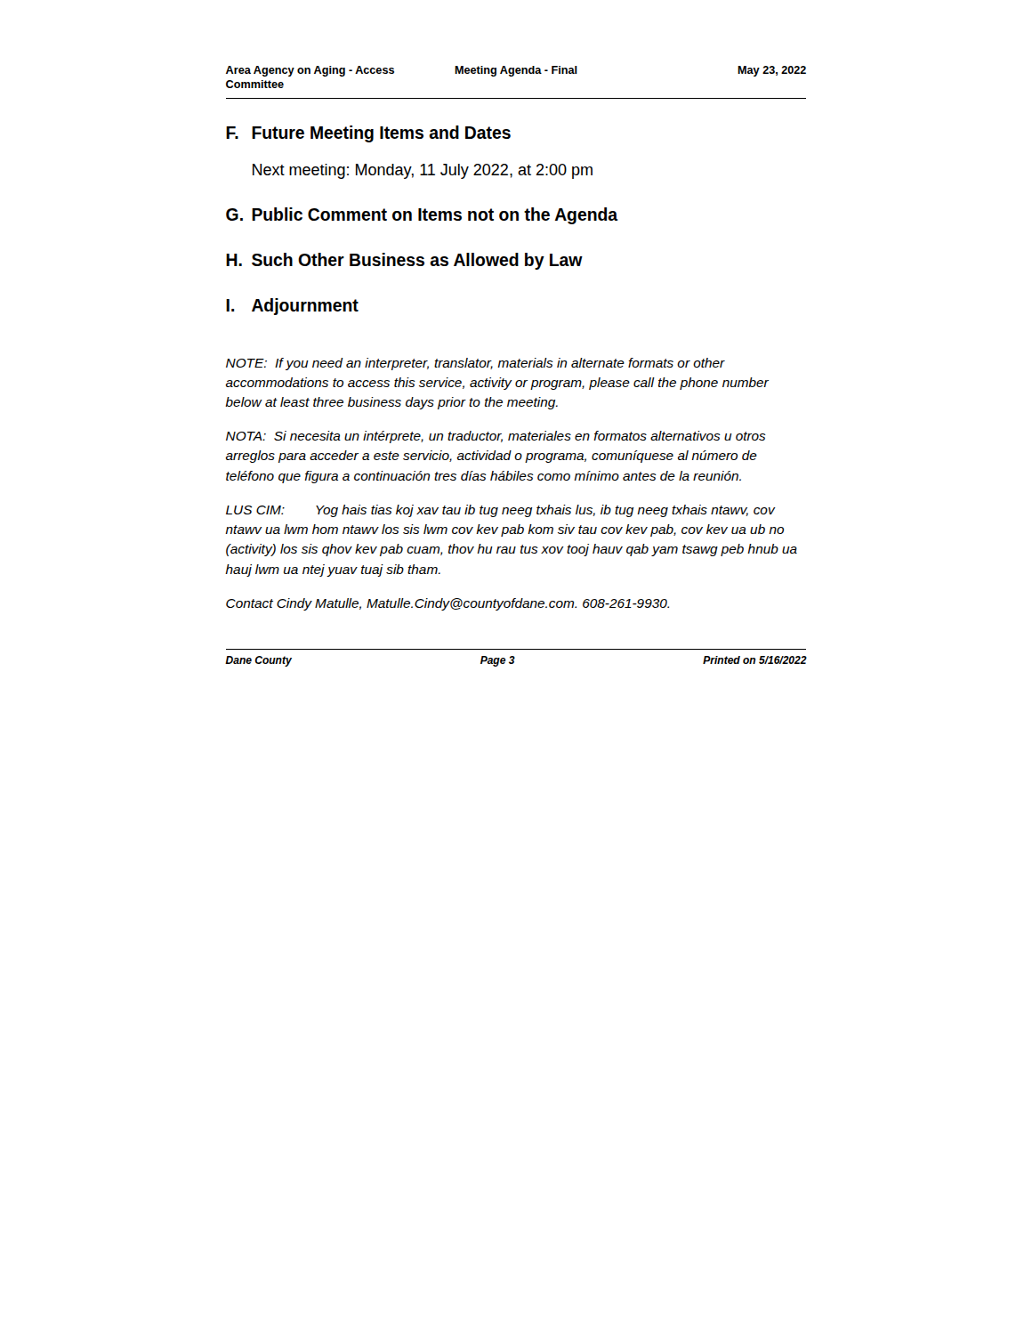Area Agency on Aging - Access
Committee
Meeting Agenda - Final
May 23, 2022
F. Future Meeting Items and Dates
Next meeting: Monday, 11 July 2022, at 2:00 pm
G. Public Comment on Items not on the Agenda
H. Such Other Business as Allowed by Law
I. Adjournment
NOTE: If you need an interpreter, translator, materials in alternate formats or other accommodations to access this service, activity or program, please call the phone number below at least three business days prior to the meeting.
NOTA: Si necesita un intérprete, un traductor, materiales en formatos alternativos u otros arreglos para acceder a este servicio, actividad o programa, comuníquese al número de teléfono que figura a continuación tres días hábiles como mínimo antes de la reunión.
LUS CIM: Yog hais tias koj xav tau ib tug neeg txhais lus, ib tug neeg txhais ntawv, cov ntawv ua lwm hom ntawv los sis lwm cov kev pab kom siv tau cov kev pab, cov kev ua ub no (activity) los sis qhov kev pab cuam, thov hu rau tus xov tooj hauv qab yam tsawg peb hnub ua hauj lwm ua ntej yuav tuaj sib tham.
Contact Cindy Matulle, Matulle.Cindy@countyofdane.com. 608-261-9930.
Dane County
Page 3
Printed on 5/16/2022